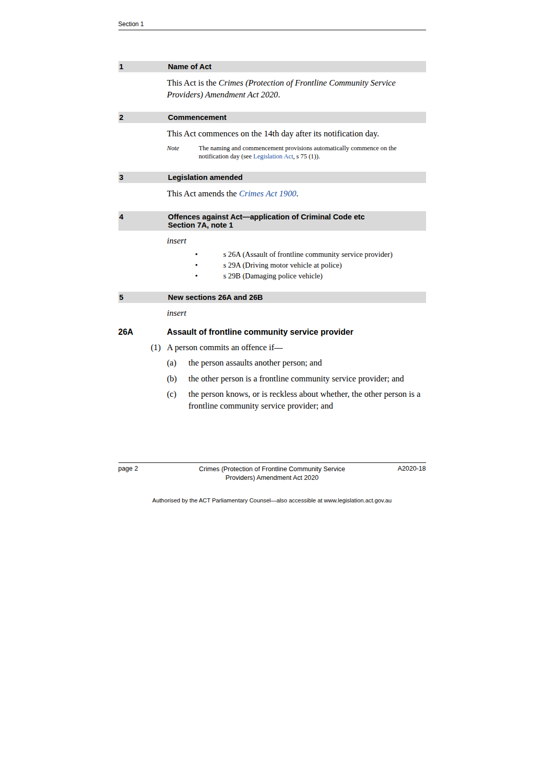Section 1
1
Name of Act
This Act is the Crimes (Protection of Frontline Community Service Providers) Amendment Act 2020.
2
Commencement
This Act commences on the 14th day after its notification day.
Note
The naming and commencement provisions automatically commence on the notification day (see Legislation Act, s 75 (1)).
3
Legislation amended
This Act amends the Crimes Act 1900.
4
Offences against Act—application of Criminal Code etc
Section 7A, note 1
insert
s 26A (Assault of frontline community service provider)
s 29A (Driving motor vehicle at police)
s 29B (Damaging police vehicle)
5
New sections 26A and 26B
insert
26A
Assault of frontline community service provider
(1)
A person commits an offence if—
(a)
the person assaults another person; and
(b)
the other person is a frontline community service provider; and
(c)
the person knows, or is reckless about whether, the other person is a frontline community service provider; and
page 2
Crimes (Protection of Frontline Community Service
Providers) Amendment Act 2020
A2020-18
Authorised by the ACT Parliamentary Counsel—also accessible at www.legislation.act.gov.au